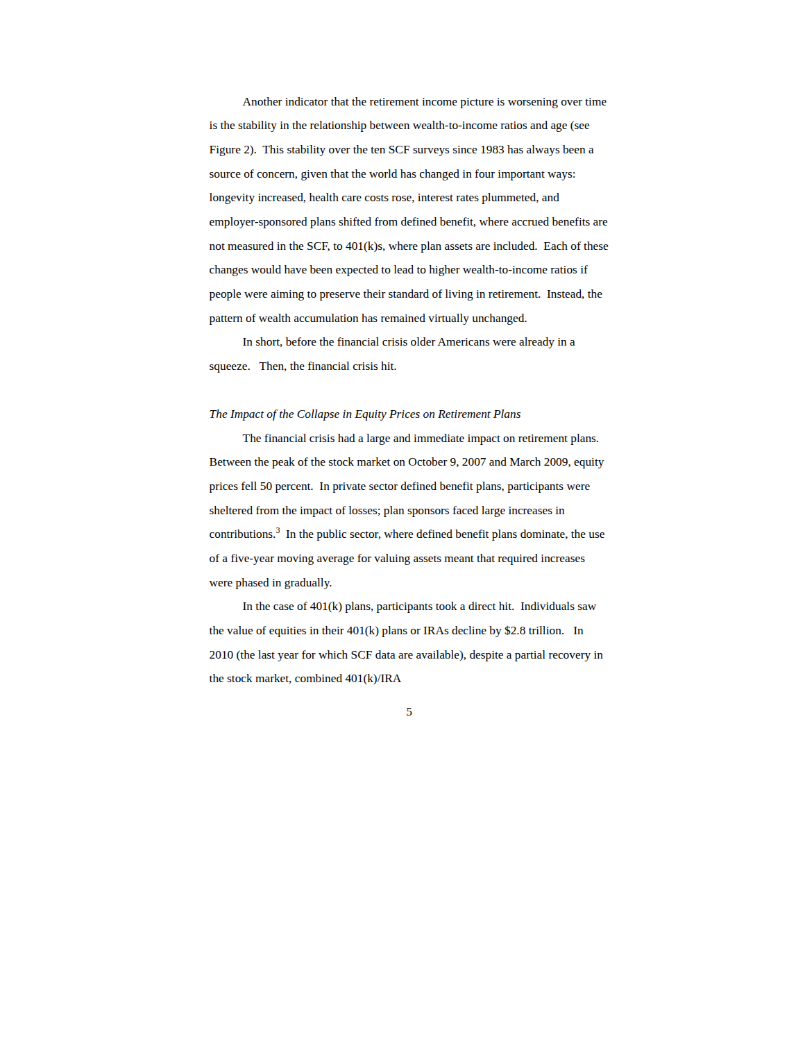Another indicator that the retirement income picture is worsening over time is the stability in the relationship between wealth-to-income ratios and age (see Figure 2). This stability over the ten SCF surveys since 1983 has always been a source of concern, given that the world has changed in four important ways: longevity increased, health care costs rose, interest rates plummeted, and employer-sponsored plans shifted from defined benefit, where accrued benefits are not measured in the SCF, to 401(k)s, where plan assets are included. Each of these changes would have been expected to lead to higher wealth-to-income ratios if people were aiming to preserve their standard of living in retirement. Instead, the pattern of wealth accumulation has remained virtually unchanged.
In short, before the financial crisis older Americans were already in a squeeze. Then, the financial crisis hit.
The Impact of the Collapse in Equity Prices on Retirement Plans
The financial crisis had a large and immediate impact on retirement plans. Between the peak of the stock market on October 9, 2007 and March 2009, equity prices fell 50 percent. In private sector defined benefit plans, participants were sheltered from the impact of losses; plan sponsors faced large increases in contributions.3 In the public sector, where defined benefit plans dominate, the use of a five-year moving average for valuing assets meant that required increases were phased in gradually.
In the case of 401(k) plans, participants took a direct hit. Individuals saw the value of equities in their 401(k) plans or IRAs decline by $2.8 trillion. In 2010 (the last year for which SCF data are available), despite a partial recovery in the stock market, combined 401(k)/IRA
5